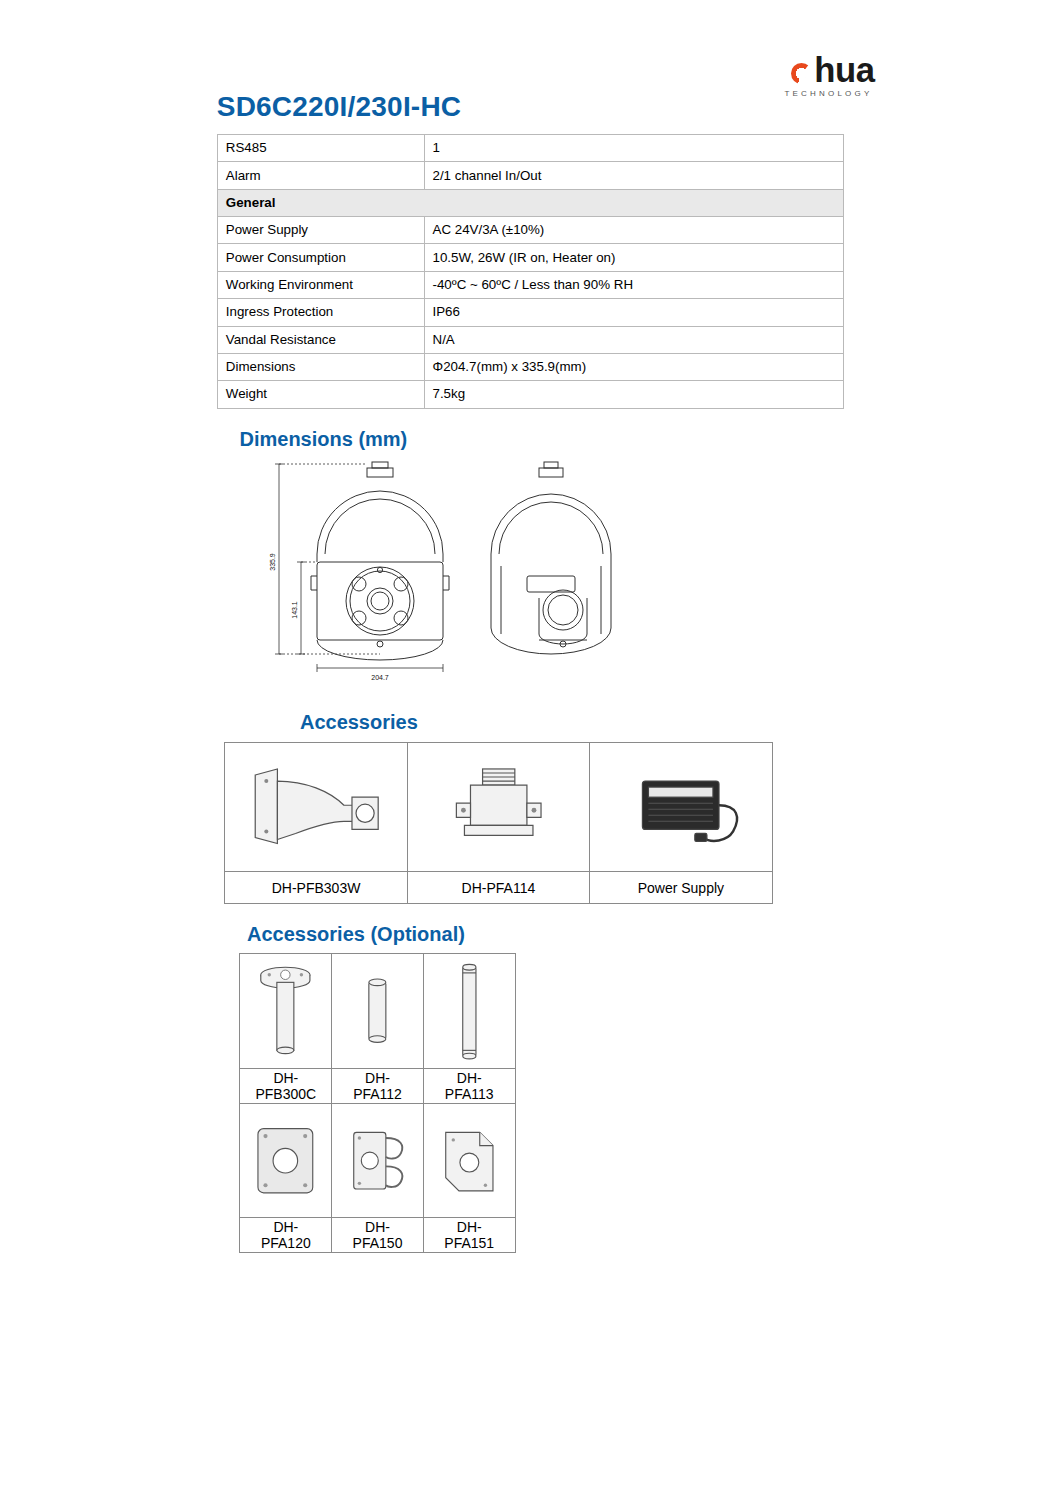hua
TECHNOLOGY
SD6C220I/230I-HC
| RS485 | 1 |
| Alarm | 2/1 channel In/Out |
| General |
| Power Supply | AC 24V/3A (±10%) |
| Power Consumption | 10.5W, 26W (IR on, Heater on) |
| Working Environment | -40ºC ~ 60ºC / Less than 90% RH |
| Ingress Protection | IP66 |
| Vandal Resistance | N/A |
| Dimensions | Φ204.7(mm) x 335.9(mm) |
| Weight | 7.5kg |
Dimensions (mm)
335.9 143.1 204.7
Accessories
| DH-PFB303W | DH-PFA114 | Power Supply |
Accessories (Optional)
| DH- PFB300C | DH- PFA112 | DH- PFA113 |
| DH- PFA120 | DH- PFA150 | DH- PFA151 |